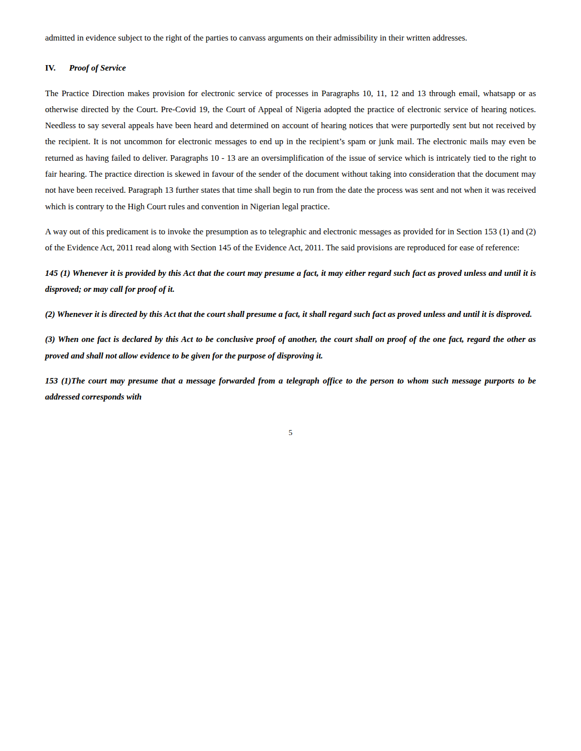admitted in evidence subject to the right of the parties to canvass arguments on their admissibility in their written addresses.
IV. Proof of Service
The Practice Direction makes provision for electronic service of processes in Paragraphs 10, 11, 12 and 13 through email, whatsapp or as otherwise directed by the Court. Pre-Covid 19, the Court of Appeal of Nigeria adopted the practice of electronic service of hearing notices. Needless to say several appeals have been heard and determined on account of hearing notices that were purportedly sent but not received by the recipient. It is not uncommon for electronic messages to end up in the recipient’s spam or junk mail. The electronic mails may even be returned as having failed to deliver. Paragraphs 10 - 13 are an oversimplification of the issue of service which is intricately tied to the right to fair hearing. The practice direction is skewed in favour of the sender of the document without taking into consideration that the document may not have been received. Paragraph 13 further states that time shall begin to run from the date the process was sent and not when it was received which is contrary to the High Court rules and convention in Nigerian legal practice.
A way out of this predicament is to invoke the presumption as to telegraphic and electronic messages as provided for in Section 153 (1) and (2) of the Evidence Act, 2011 read along with Section 145 of the Evidence Act, 2011. The said provisions are reproduced for ease of reference:
145 (1) Whenever it is provided by this Act that the court may presume a fact, it may either regard such fact as proved unless and until it is disproved; or may call for proof of it.
(2) Whenever it is directed by this Act that the court shall presume a fact, it shall regard such fact as proved unless and until it is disproved.
(3) When one fact is declared by this Act to be conclusive proof of another, the court shall on proof of the one fact, regard the other as proved and shall not allow evidence to be given for the purpose of disproving it.
153 (1)The court may presume that a message forwarded from a telegraph office to the person to whom such message purports to be addressed corresponds with
5